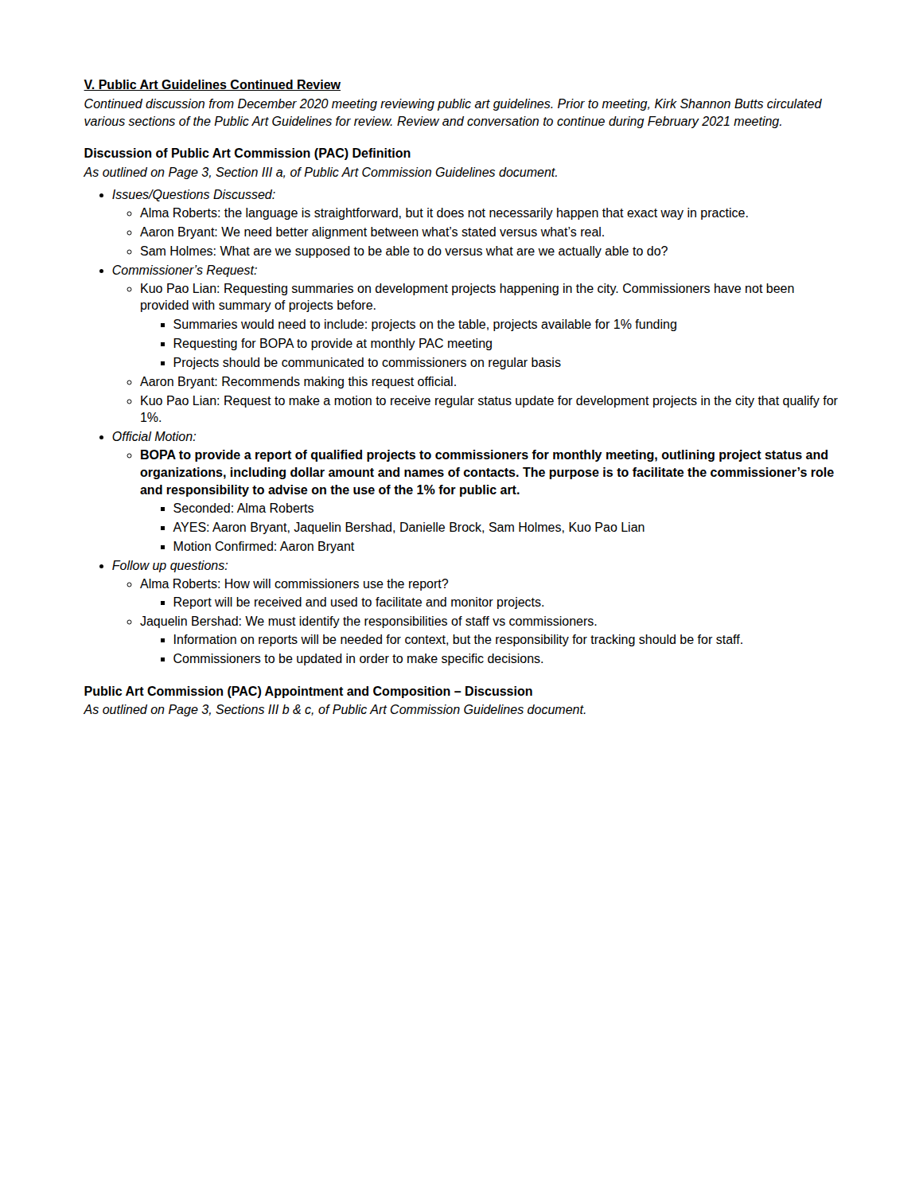V. Public Art Guidelines Continued Review
Continued discussion from December 2020 meeting reviewing public art guidelines. Prior to meeting, Kirk Shannon Butts circulated various sections of the Public Art Guidelines for review. Review and conversation to continue during February 2021 meeting.
Discussion of Public Art Commission (PAC) Definition
As outlined on Page 3, Section III a, of Public Art Commission Guidelines document.
Issues/Questions Discussed:
Alma Roberts: the language is straightforward, but it does not necessarily happen that exact way in practice.
Aaron Bryant: We need better alignment between what’s stated versus what’s real.
Sam Holmes: What are we supposed to be able to do versus what are we actually able to do?
Commissioner’s Request:
Kuo Pao Lian: Requesting summaries on development projects happening in the city. Commissioners have not been provided with summary of projects before.
Summaries would need to include: projects on the table, projects available for 1% funding
Requesting for BOPA to provide at monthly PAC meeting
Projects should be communicated to commissioners on regular basis
Aaron Bryant: Recommends making this request official.
Kuo Pao Lian: Request to make a motion to receive regular status update for development projects in the city that qualify for 1%.
Official Motion:
BOPA to provide a report of qualified projects to commissioners for monthly meeting, outlining project status and organizations, including dollar amount and names of contacts. The purpose is to facilitate the commissioner’s role and responsibility to advise on the use of the 1% for public art.
Seconded: Alma Roberts
AYES: Aaron Bryant, Jaquelin Bershad, Danielle Brock, Sam Holmes, Kuo Pao Lian
Motion Confirmed: Aaron Bryant
Follow up questions:
Alma Roberts: How will commissioners use the report?
Report will be received and used to facilitate and monitor projects.
Jaquelin Bershad: We must identify the responsibilities of staff vs commissioners.
Information on reports will be needed for context, but the responsibility for tracking should be for staff.
Commissioners to be updated in order to make specific decisions.
Public Art Commission (PAC) Appointment and Composition – Discussion
As outlined on Page 3, Sections III b & c, of Public Art Commission Guidelines document.